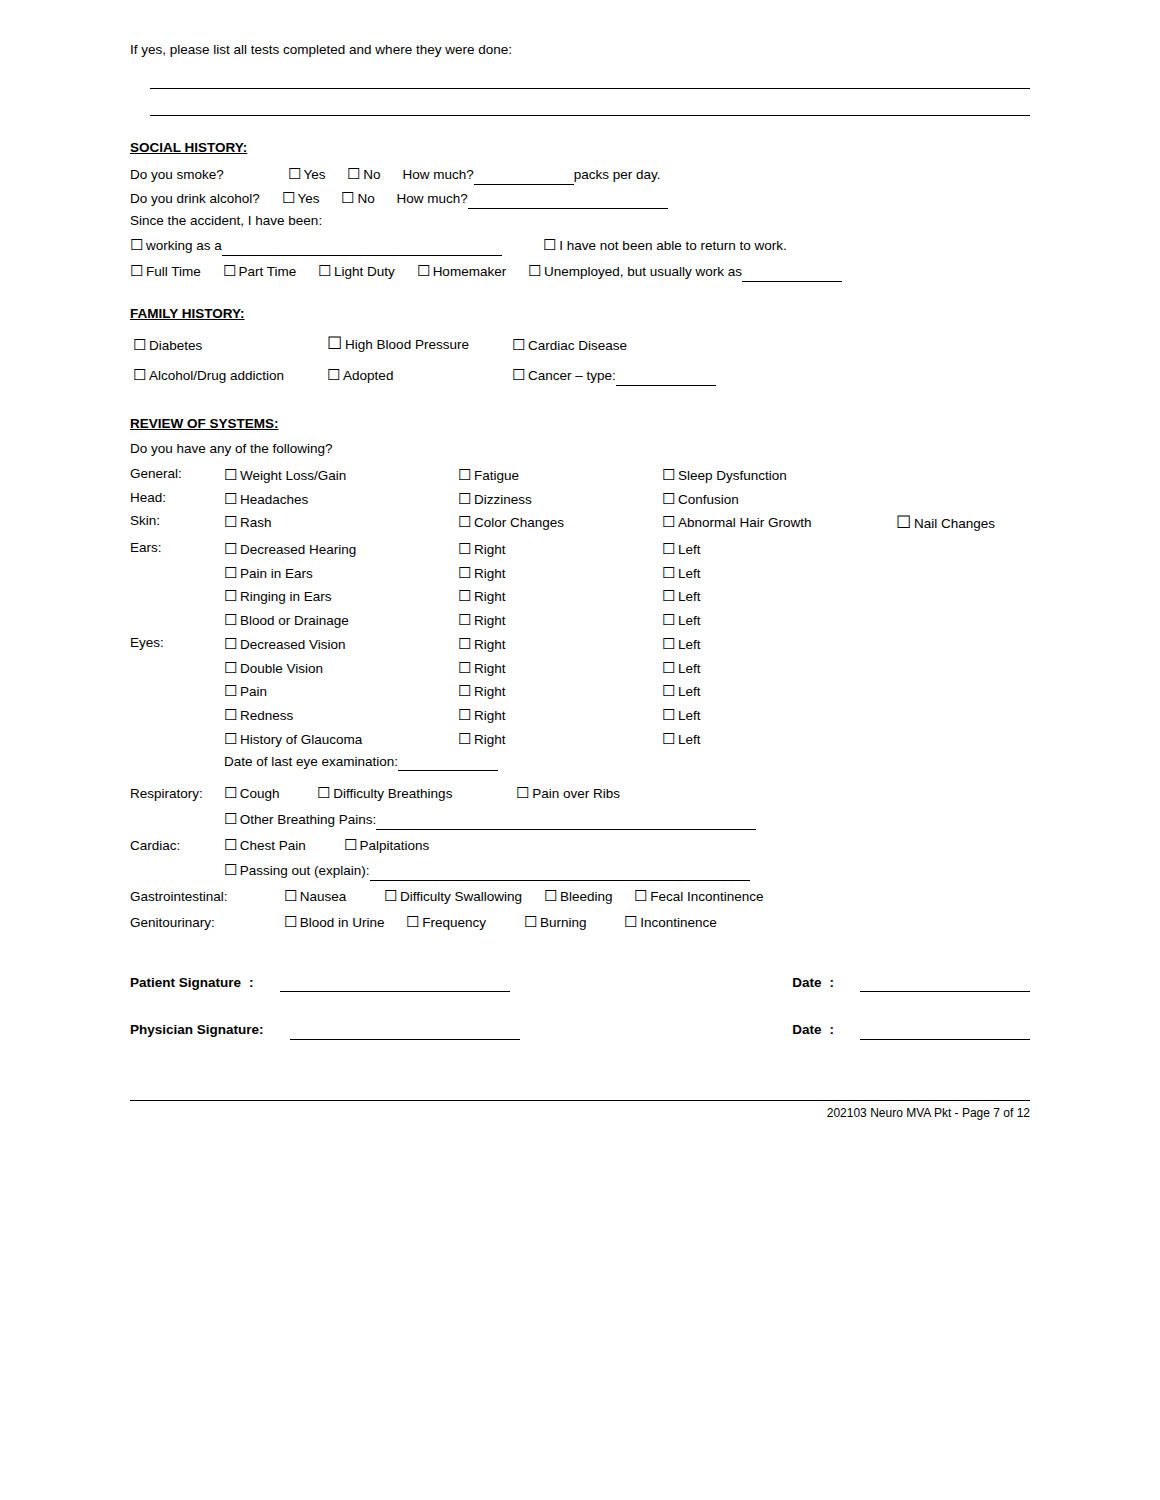If yes, please list all tests completed and where they were done:
SOCIAL HISTORY:
Do you smoke? Yes No How much? packs per day.
Do you drink alcohol? Yes No How much?
Since the accident, I have been:
working as a I have not been able to return to work.
Full Time Part Time Light Duty Homemaker Unemployed, but usually work as
FAMILY HISTORY:
| Diabetes | High Blood Pressure | Cardiac Disease |
| Alcohol/Drug addiction | Adopted | Cancer – type: |
REVIEW OF SYSTEMS:
Do you have any of the following?
| General: | Weight Loss/Gain | Fatigue | Sleep Dysfunction | |
| Head: | Headaches | Dizziness | Confusion | |
| Skin: | Rash | Color Changes | Abnormal Hair Growth | Nail Changes |
| Ears: | Decreased Hearing | Right | Left | |
| | Pain in Ears | Right | Left | |
| | Ringing in Ears | Right | Left | |
| | Blood or Drainage | Right | Left | |
| Eyes: | Decreased Vision | Right | Left | |
| | Double Vision | Right | Left | |
| | Pain | Right | Left | |
| | Redness | Right | Left | |
| | History of Glaucoma | Right | Left | |
| | Date of last eye examination: |
Respiratory: Cough Difficulty Breathings Pain over Ribs
Other Breathing Pains:
Cardiac: Chest Pain Palpitations
Passing out (explain):
Gastrointestinal: Nausea Difficulty Swallowing Bleeding Fecal Incontinence
Genitourinary: Blood in Urine Frequency Burning Incontinence
Patient Signature: Date:
Physician Signature: Date:
202103 Neuro MVA Pkt - Page 7 of 12